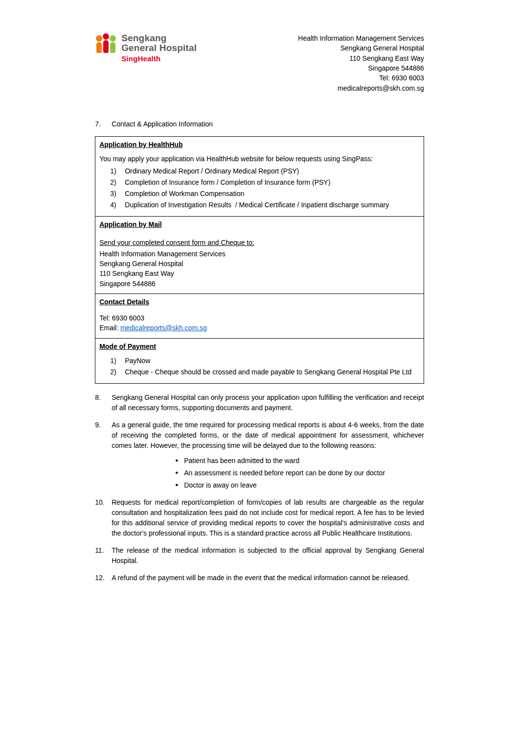Sengkang
General Hospital
Sing Health
Health Information Management Services
Sengkang General Hospital
110 Sengkang East Way
Singapore 544886
Tel: 6930 6003
medicalreports@skh.com.sg
Contact & Application Information
| Application by HealthHub You may apply your application via HealthHub website for below requests using SingPass: Ordinary Medical Report / Ordinary Medical Report (PSY) Completion of Insurance form / Completion of Insurance form (PSY) Completion of Workman Compensation Duplication of Investigation Results / Medical Certificate / Inpatient discharge summary |
| Application by Mail Send your completed consent form and Cheque to: Health Information Management Services Sengkang General Hospital 110 Sengkang East Way Singapore 544886 |
| Contact Details Tel: 6930 6003 Email: medicalreports@skh.com.sg |
| Mode of Payment PayNow Cheque - Cheque should be crossed and made payable to Sengkang General Hospital Pte Ltd |
Sengkang General Hospital can only process your application upon fulfilling the verification and receipt of all necessary forms, supporting documents and payment.
As a general guide, the time required for processing medical reports is about 4-6 weeks, from the date of receiving the completed forms, or the date of medical appointment for assessment, whichever comes later. However, the processing time will be delayed due to the following reasons:
Patient has been admitted to the ward
An assessment is needed before report can be done by our doctor
Doctor is away on leave
Requests for medical report/completion of form/copies of lab results are chargeable as the regular consultation and hospitalization fees paid do not include cost for medical report. A fee has to be levied for this additional service of providing medical reports to cover the hospital's administrative costs and the doctor's professional inputs. This is a standard practice across all Public Healthcare Institutions.
The release of the medical information is subjected to the official approval by Sengkang General Hospital.
A refund of the payment will be made in the event that the medical information cannot be released.